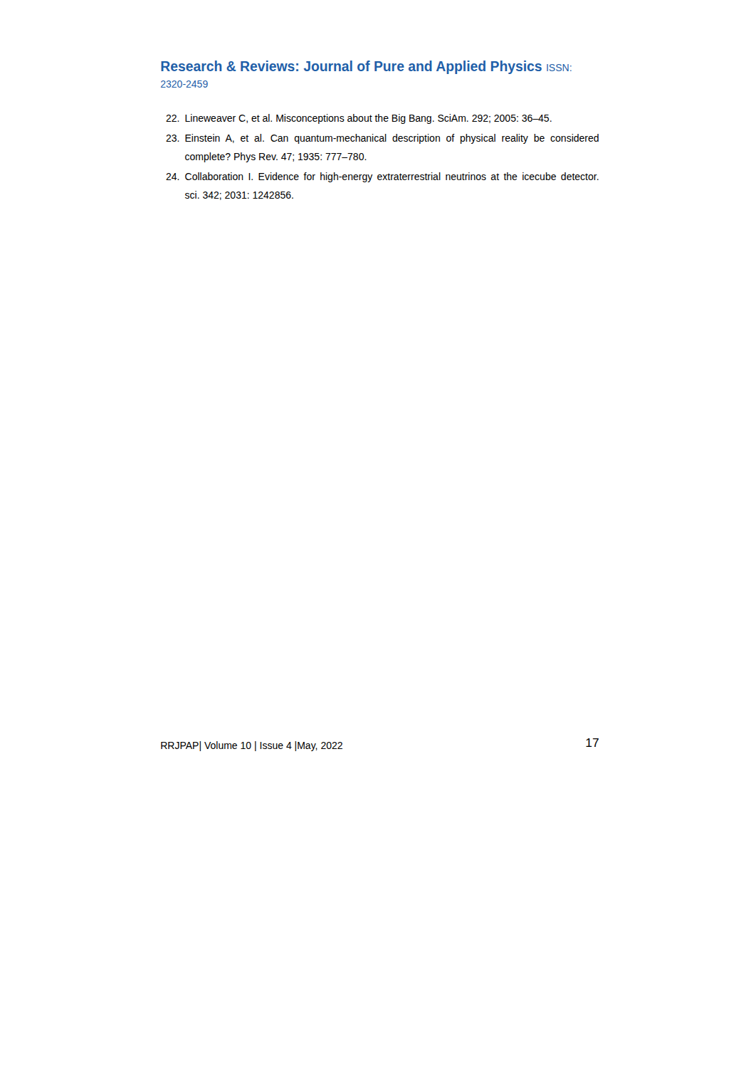Research & Reviews: Journal of Pure and Applied Physics ISSN: 2320-2459
22. Lineweaver C, et al. Misconceptions about the Big Bang. SciAm. 292; 2005: 36–45.
23. Einstein A, et al. Can quantum-mechanical description of physical reality be considered complete? Phys Rev. 47; 1935: 777–780.
24. Collaboration I. Evidence for high-energy extraterrestrial neutrinos at the icecube detector. sci. 342; 2031: 1242856.
RRJPAP| Volume 10 | Issue 4 |May, 2022
17